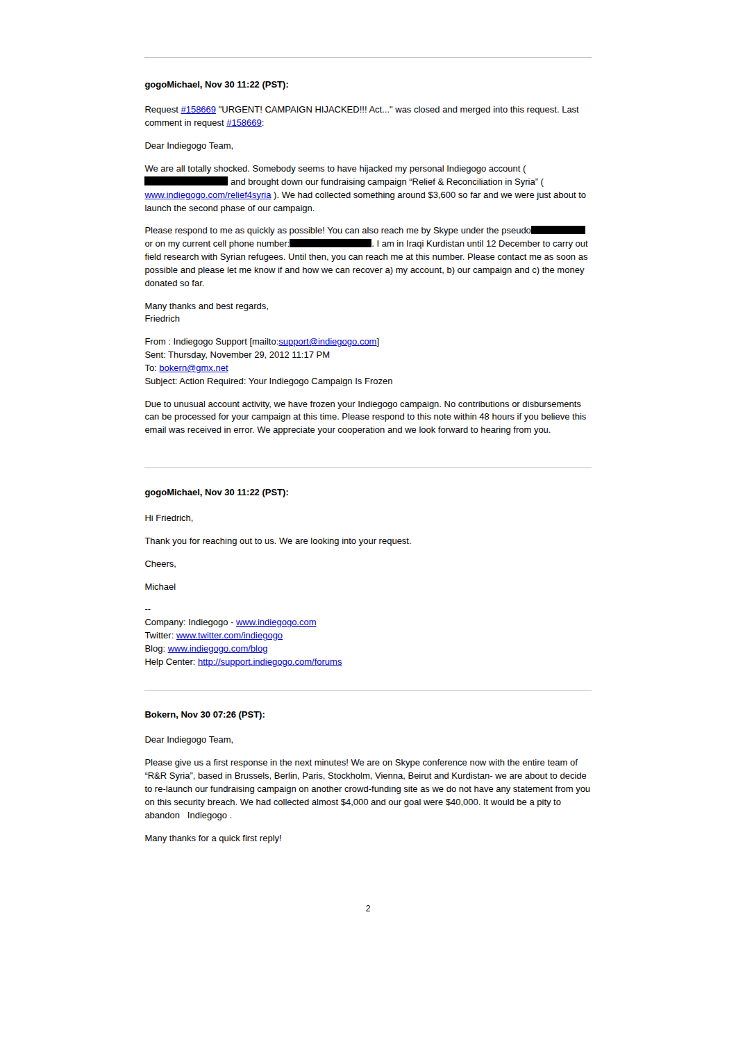gogoMichael, Nov 30 11:22 (PST):
Request #158669 "URGENT! CAMPAIGN HIJACKED!!! Act..." was closed and merged into this request. Last comment in request #158669:
Dear Indiegogo Team,
We are all totally shocked. Somebody seems to have hijacked my personal Indiegogo account ( and brought down our fundraising campaign “Relief & Reconciliation in Syria” ( www.indiegogo.com/relief4syria ). We had collected something around $3,600 so far and we were just about to launch the second phase of our campaign.
Please respond to me as quickly as possible! You can also reach me by Skype under the pseudo or on my current cell phone number: . I am in Iraqi Kurdistan until 12 December to carry out field research with Syrian refugees. Until then, you can reach me at this number. Please contact me as soon as possible and please let me know if and how we can recover a) my account, b) our campaign and c) the money donated so far.
Many thanks and best regards,
Friedrich
From : Indiegogo Support [mailto:support@indiegogo.com]
Sent: Thursday, November 29, 2012 11:17 PM
To: bokern@gmx.net
Subject: Action Required: Your Indiegogo Campaign Is Frozen
Due to unusual account activity, we have frozen your Indiegogo campaign. No contributions or disbursements can be processed for your campaign at this time. Please respond to this note within 48 hours if you believe this email was received in error. We appreciate your cooperation and we look forward to hearing from you.
gogoMichael, Nov 30 11:22 (PST):
Hi Friedrich,
Thank you for reaching out to us. We are looking into your request.
Cheers,
Michael
--
Company: Indiegogo - www.indiegogo.com
Twitter: www.twitter.com/indiegogo
Blog: www.indiegogo.com/blog
Help Center: http://support.indiegogo.com/forums
Bokern, Nov 30 07:26 (PST):
Dear Indiegogo Team,
Please give us a first response in the next minutes! We are on Skype conference now with the entire team of “R&R Syria”, based in Brussels, Berlin, Paris, Stockholm, Vienna, Beirut and Kurdistan- we are about to decide to re-launch our fundraising campaign on another crowd-funding site as we do not have any statement from you on this security breach. We had collected almost $4,000 and our goal were $40,000. It would be a pity to abandon Indiegogo .
Many thanks for a quick first reply!
2